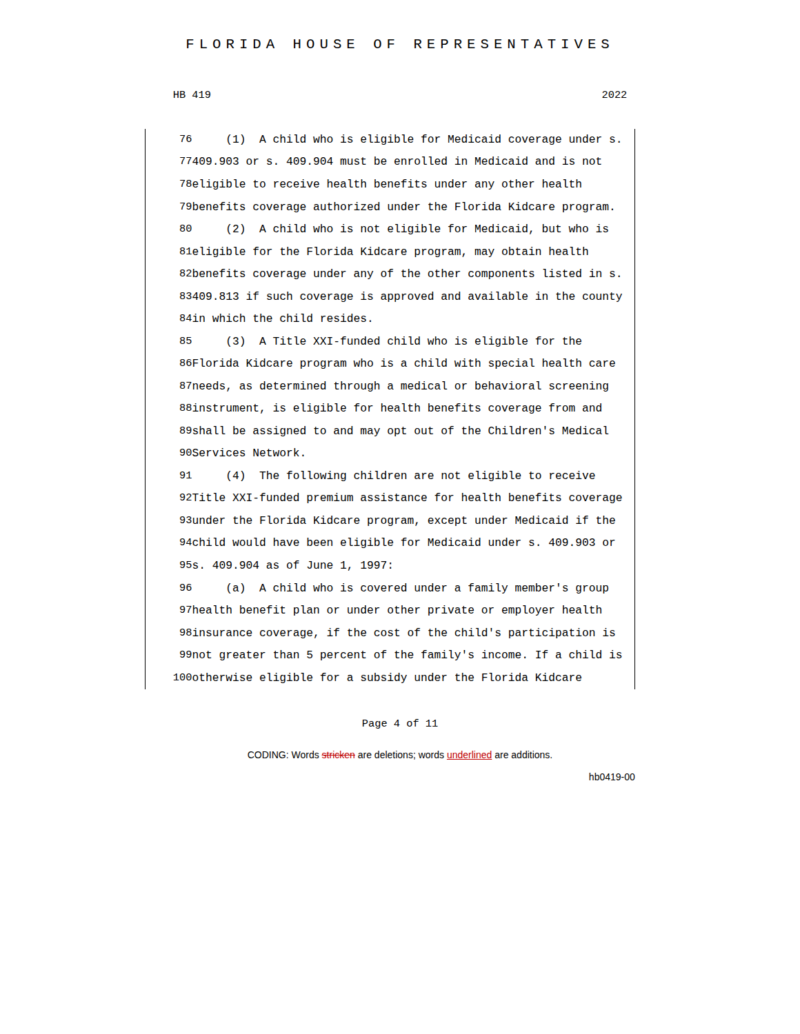FLORIDA HOUSE OF REPRESENTATIVES
HB 419 2022
| 76 | (1) A child who is eligible for Medicaid coverage under s. |
| 77 | 409.903 or s. 409.904 must be enrolled in Medicaid and is not |
| 78 | eligible to receive health benefits under any other health |
| 79 | benefits coverage authorized under the Florida Kidcare program. |
| 80 | (2) A child who is not eligible for Medicaid, but who is |
| 81 | eligible for the Florida Kidcare program, may obtain health |
| 82 | benefits coverage under any of the other components listed in s. |
| 83 | 409.813 if such coverage is approved and available in the county |
| 84 | in which the child resides. |
| 85 | (3) A Title XXI-funded child who is eligible for the |
| 86 | Florida Kidcare program who is a child with special health care |
| 87 | needs, as determined through a medical or behavioral screening |
| 88 | instrument, is eligible for health benefits coverage from and |
| 89 | shall be assigned to and may opt out of the Children's Medical |
| 90 | Services Network. |
| 91 | (4) The following children are not eligible to receive |
| 92 | Title XXI-funded premium assistance for health benefits coverage |
| 93 | under the Florida Kidcare program, except under Medicaid if the |
| 94 | child would have been eligible for Medicaid under s. 409.903 or |
| 95 | s. 409.904 as of June 1, 1997: |
| 96 | (a) A child who is covered under a family member's group |
| 97 | health benefit plan or under other private or employer health |
| 98 | insurance coverage, if the cost of the child's participation is |
| 99 | not greater than 5 percent of the family's income. If a child is |
| 100 | otherwise eligible for a subsidy under the Florida Kidcare |
Page 4 of 11
CODING: Words stricken are deletions; words underlined are additions.
hb0419-00